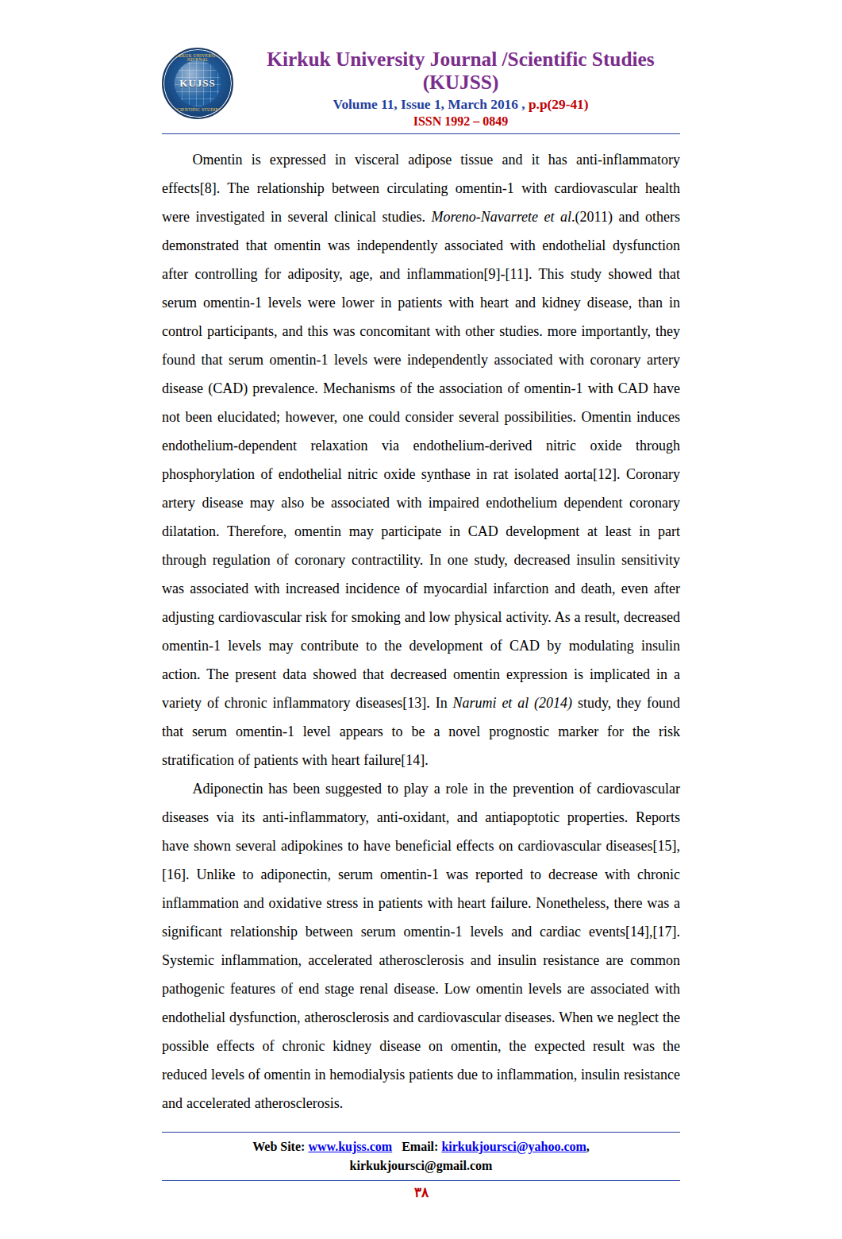KIRKUK UNIVERSITY JOURNAL
KUJSS
SCIENTIFIC STUDIES
Kirkuk University Journal /Scientific Studies (KUJSS)
Volume 11, Issue 1, March 2016 , p.p(29-41)
ISSN 1992 – 0849
Omentin is expressed in visceral adipose tissue and it has anti-inflammatory effects[8]. The relationship between circulating omentin-1 with cardiovascular health were investigated in several clinical studies. Moreno-Navarrete et al.(2011) and others demonstrated that omentin was independently associated with endothelial dysfunction after controlling for adiposity, age, and inflammation[9]-[11]. This study showed that serum omentin-1 levels were lower in patients with heart and kidney disease, than in control participants, and this was concomitant with other studies. more importantly, they found that serum omentin-1 levels were independently associated with coronary artery disease (CAD) prevalence. Mechanisms of the association of omentin-1 with CAD have not been elucidated; however, one could consider several possibilities. Omentin induces endothelium-dependent relaxation via endothelium-derived nitric oxide through phosphorylation of endothelial nitric oxide synthase in rat isolated aorta[12]. Coronary artery disease may also be associated with impaired endothelium dependent coronary dilatation. Therefore, omentin may participate in CAD development at least in part through regulation of coronary contractility. In one study, decreased insulin sensitivity was associated with increased incidence of myocardial infarction and death, even after adjusting cardiovascular risk for smoking and low physical activity. As a result, decreased omentin-1 levels may contribute to the development of CAD by modulating insulin action. The present data showed that decreased omentin expression is implicated in a variety of chronic inflammatory diseases[13]. In Narumi et al (2014) study, they found that serum omentin-1 level appears to be a novel prognostic marker for the risk stratification of patients with heart failure[14].
Adiponectin has been suggested to play a role in the prevention of cardiovascular diseases via its anti-inflammatory, anti-oxidant, and antiapoptotic properties. Reports have shown several adipokines to have beneficial effects on cardiovascular diseases[15],[16]. Unlike to adiponectin, serum omentin-1 was reported to decrease with chronic inflammation and oxidative stress in patients with heart failure. Nonetheless, there was a significant relationship between serum omentin-1 levels and cardiac events[14],[17]. Systemic inflammation, accelerated atherosclerosis and insulin resistance are common pathogenic features of end stage renal disease. Low omentin levels are associated with endothelial dysfunction, atherosclerosis and cardiovascular diseases. When we neglect the possible effects of chronic kidney disease on omentin, the expected result was the reduced levels of omentin in hemodialysis patients due to inflammation, insulin resistance and accelerated atherosclerosis.
Web Site: www.kujss.com Email: kirkukjoursci@yahoo.com,
kirkukjoursci@gmail.com
٣٨